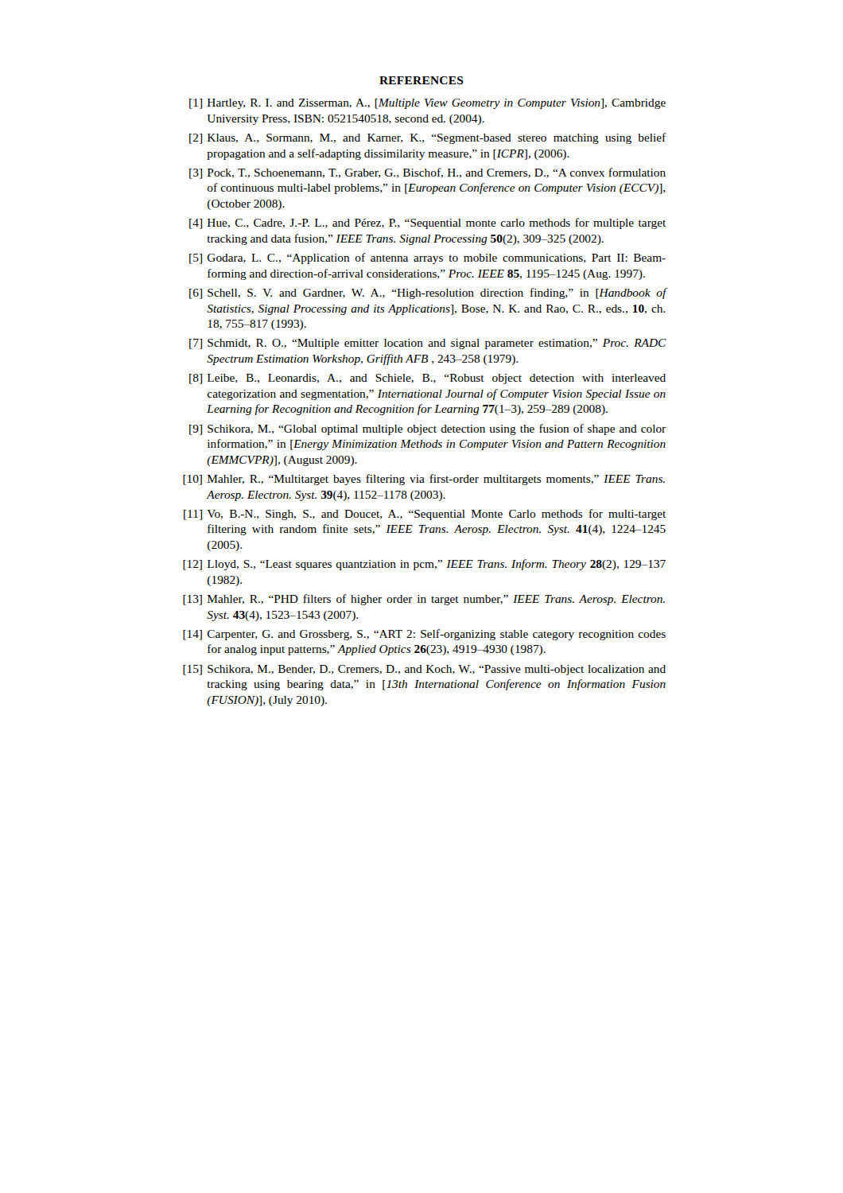REFERENCES
[1] Hartley, R. I. and Zisserman, A., [Multiple View Geometry in Computer Vision], Cambridge University Press, ISBN: 0521540518, second ed. (2004).
[2] Klaus, A., Sormann, M., and Karner, K., “Segment-based stereo matching using belief propagation and a self-adapting dissimilarity measure,” in [ICPR], (2006).
[3] Pock, T., Schoenemann, T., Graber, G., Bischof, H., and Cremers, D., “A convex formulation of continuous multi-label problems,” in [European Conference on Computer Vision (ECCV)], (October 2008).
[4] Hue, C., Cadre, J.-P. L., and Pérez, P., “Sequential monte carlo methods for multiple target tracking and data fusion,” IEEE Trans. Signal Processing 50(2), 309–325 (2002).
[5] Godara, L. C., “Application of antenna arrays to mobile communications, Part II: Beam-forming and direction-of-arrival considerations,” Proc. IEEE 85, 1195–1245 (Aug. 1997).
[6] Schell, S. V. and Gardner, W. A., “High-resolution direction finding,” in [Handbook of Statistics, Signal Processing and its Applications], Bose, N. K. and Rao, C. R., eds., 10, ch. 18, 755–817 (1993).
[7] Schmidt, R. O., “Multiple emitter location and signal parameter estimation,” Proc. RADC Spectrum Estimation Workshop, Griffith AFB , 243–258 (1979).
[8] Leibe, B., Leonardis, A., and Schiele, B., “Robust object detection with interleaved categorization and segmentation,” International Journal of Computer Vision Special Issue on Learning for Recognition and Recognition for Learning 77(1–3), 259–289 (2008).
[9] Schikora, M., “Global optimal multiple object detection using the fusion of shape and color information,” in [Energy Minimization Methods in Computer Vision and Pattern Recognition (EMMCVPR)], (August 2009).
[10] Mahler, R., “Multitarget bayes filtering via first-order multitargets moments,” IEEE Trans. Aerosp. Electron. Syst. 39(4), 1152–1178 (2003).
[11] Vo, B.-N., Singh, S., and Doucet, A., “Sequential Monte Carlo methods for multi-target filtering with random finite sets,” IEEE Trans. Aerosp. Electron. Syst. 41(4), 1224–1245 (2005).
[12] Lloyd, S., “Least squares quantziation in pcm,” IEEE Trans. Inform. Theory 28(2), 129–137 (1982).
[13] Mahler, R., “PHD filters of higher order in target number,” IEEE Trans. Aerosp. Electron. Syst. 43(4), 1523–1543 (2007).
[14] Carpenter, G. and Grossberg, S., “ART 2: Self-organizing stable category recognition codes for analog input patterns,” Applied Optics 26(23), 4919–4930 (1987).
[15] Schikora, M., Bender, D., Cremers, D., and Koch, W., “Passive multi-object localization and tracking using bearing data,” in [13th International Conference on Information Fusion (FUSION)], (July 2010).